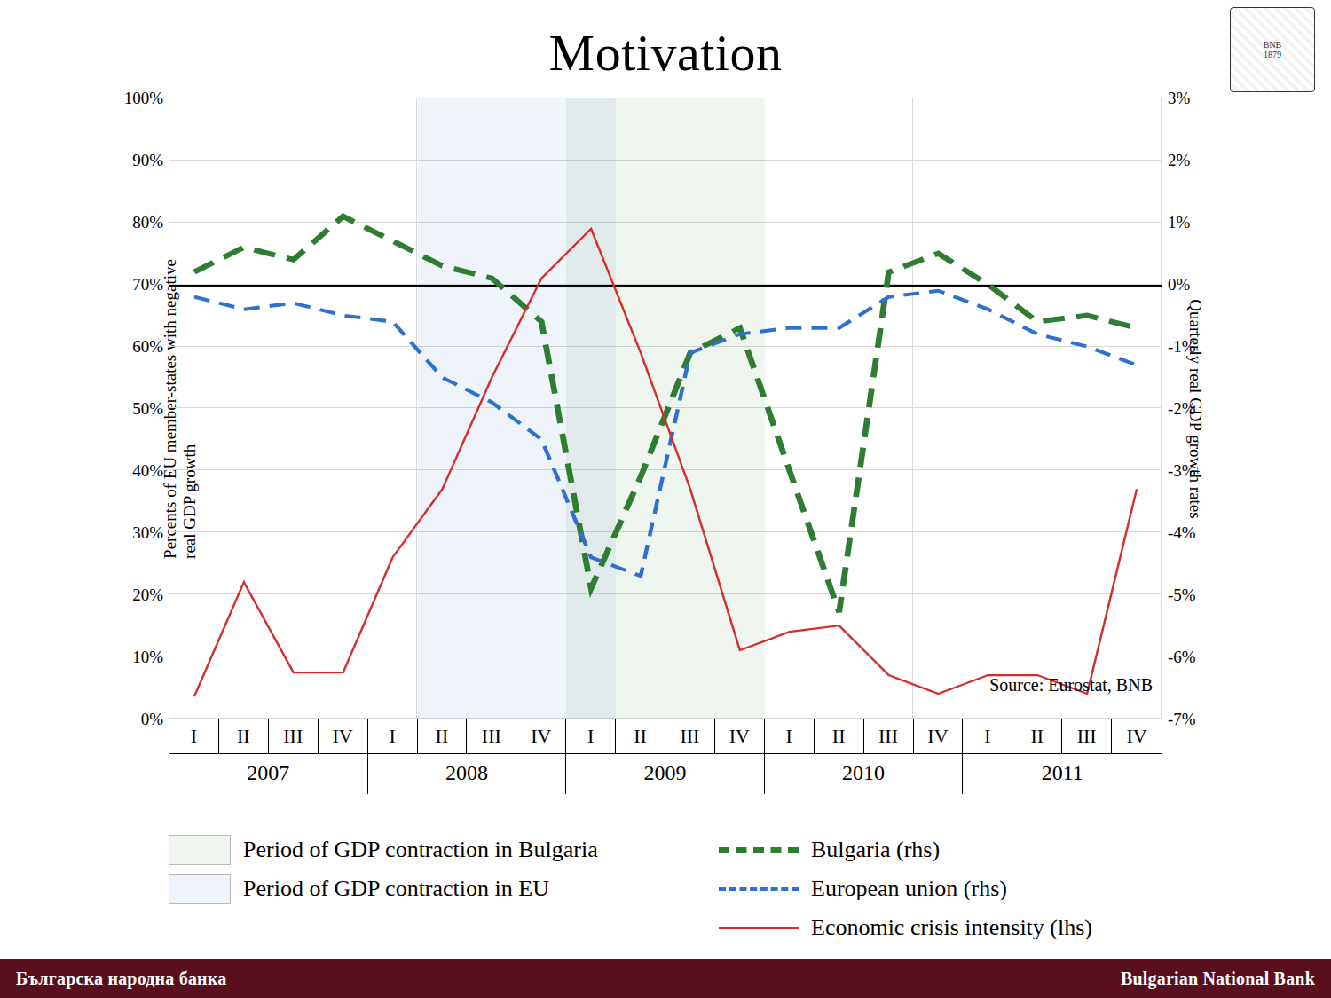BNB
1879
Motivation
Percents of EU member-states with negative
real GDP growth
Quarterly real GDP growth rates
100%
90%
80%
70%
60%
50%
40%
30%
20%
10%
0%
3%
2%
1%
0%
-1%
-2%
-3%
-4%
-5%
-6%
-7%
Source: Eurostat, BNB
I
II
III
IV
I
II
III
IV
I
II
III
IV
I
II
III
IV
I
II
III
IV
2007
2008
2009
2010
2011
Period of GDP contraction in Bulgaria
Bulgaria (rhs)
Period of GDP contraction in EU
European union (rhs)
placeholder
Economic crisis intensity (lhs)
Българска народна банка
Bulgarian National Bank